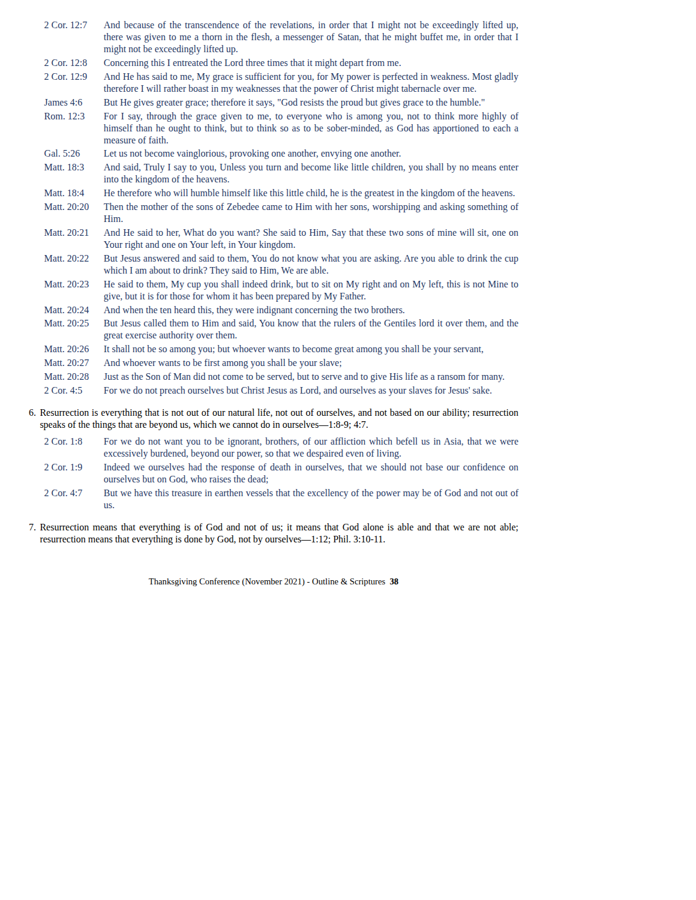| 2 Cor. 12:7 | And because of the transcendence of the revelations, in order that I might not be exceedingly lifted up, there was given to me a thorn in the flesh, a messenger of Satan, that he might buffet me, in order that I might not be exceedingly lifted up. |
| 2 Cor. 12:8 | Concerning this I entreated the Lord three times that it might depart from me. |
| 2 Cor. 12:9 | And He has said to me, My grace is sufficient for you, for My power is perfected in weakness. Most gladly therefore I will rather boast in my weaknesses that the power of Christ might tabernacle over me. |
| James 4:6 | But He gives greater grace; therefore it says, "God resists the proud but gives grace to the humble." |
| Rom. 12:3 | For I say, through the grace given to me, to everyone who is among you, not to think more highly of himself than he ought to think, but to think so as to be sober-minded, as God has apportioned to each a measure of faith. |
| Gal. 5:26 | Let us not become vainglorious, provoking one another, envying one another. |
| Matt. 18:3 | And said, Truly I say to you, Unless you turn and become like little children, you shall by no means enter into the kingdom of the heavens. |
| Matt. 18:4 | He therefore who will humble himself like this little child, he is the greatest in the kingdom of the heavens. |
| Matt. 20:20 | Then the mother of the sons of Zebedee came to Him with her sons, worshipping and asking something of Him. |
| Matt. 20:21 | And He said to her, What do you want? She said to Him, Say that these two sons of mine will sit, one on Your right and one on Your left, in Your kingdom. |
| Matt. 20:22 | But Jesus answered and said to them, You do not know what you are asking. Are you able to drink the cup which I am about to drink? They said to Him, We are able. |
| Matt. 20:23 | He said to them, My cup you shall indeed drink, but to sit on My right and on My left, this is not Mine to give, but it is for those for whom it has been prepared by My Father. |
| Matt. 20:24 | And when the ten heard this, they were indignant concerning the two brothers. |
| Matt. 20:25 | But Jesus called them to Him and said, You know that the rulers of the Gentiles lord it over them, and the great exercise authority over them. |
| Matt. 20:26 | It shall not be so among you; but whoever wants to become great among you shall be your servant, |
| Matt. 20:27 | And whoever wants to be first among you shall be your slave; |
| Matt. 20:28 | Just as the Son of Man did not come to be served, but to serve and to give His life as a ransom for many. |
| 2 Cor. 4:5 | For we do not preach ourselves but Christ Jesus as Lord, and ourselves as your slaves for Jesus' sake. |
6. Resurrection is everything that is not out of our natural life, not out of ourselves, and not based on our ability; resurrection speaks of the things that are beyond us, which we cannot do in ourselves—1:8-9; 4:7.
| 2 Cor. 1:8 | For we do not want you to be ignorant, brothers, of our affliction which befell us in Asia, that we were excessively burdened, beyond our power, so that we despaired even of living. |
| 2 Cor. 1:9 | Indeed we ourselves had the response of death in ourselves, that we should not base our confidence on ourselves but on God, who raises the dead; |
| 2 Cor. 4:7 | But we have this treasure in earthen vessels that the excellency of the power may be of God and not out of us. |
7. Resurrection means that everything is of God and not of us; it means that God alone is able and that we are not able; resurrection means that everything is done by God, not by ourselves—1:12; Phil. 3:10-11.
Thanksgiving Conference (November 2021) - Outline & Scriptures 38